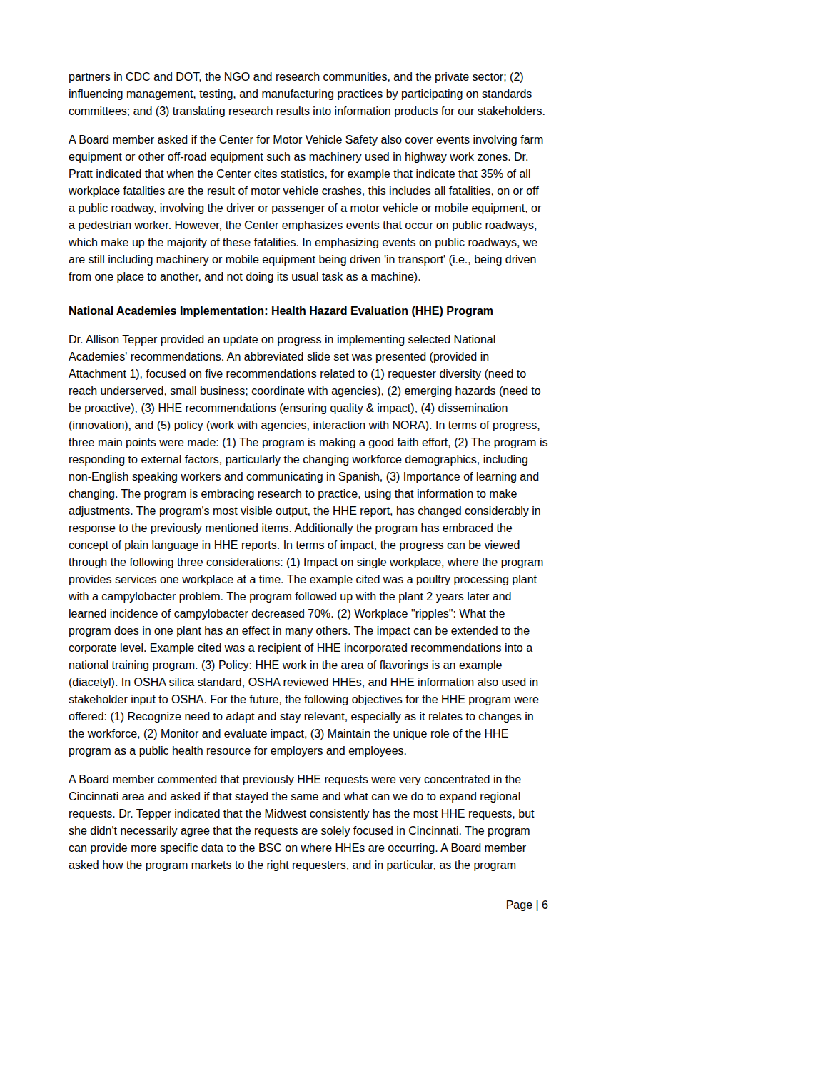partners in CDC and DOT, the NGO and research communities, and the private sector; (2) influencing management, testing, and manufacturing practices by participating on standards committees; and (3) translating research results into information products for our stakeholders.
A Board member asked if the Center for Motor Vehicle Safety also cover events involving farm equipment or other off-road equipment such as machinery used in highway work zones. Dr. Pratt indicated that when the Center cites statistics, for example that indicate that 35% of all workplace fatalities are the result of motor vehicle crashes, this includes all fatalities, on or off a public roadway, involving the driver or passenger of a motor vehicle or mobile equipment, or a pedestrian worker. However, the Center emphasizes events that occur on public roadways, which make up the majority of these fatalities. In emphasizing events on public roadways, we are still including machinery or mobile equipment being driven 'in transport' (i.e., being driven from one place to another, and not doing its usual task as a machine).
National Academies Implementation: Health Hazard Evaluation (HHE) Program
Dr. Allison Tepper provided an update on progress in implementing selected National Academies' recommendations. An abbreviated slide set was presented (provided in Attachment 1), focused on five recommendations related to (1) requester diversity (need to reach underserved, small business; coordinate with agencies), (2) emerging hazards (need to be proactive), (3) HHE recommendations (ensuring quality & impact), (4) dissemination (innovation), and (5) policy (work with agencies, interaction with NORA). In terms of progress, three main points were made: (1) The program is making a good faith effort, (2) The program is responding to external factors, particularly the changing workforce demographics, including non-English speaking workers and communicating in Spanish, (3) Importance of learning and changing. The program is embracing research to practice, using that information to make adjustments. The program's most visible output, the HHE report, has changed considerably in response to the previously mentioned items. Additionally the program has embraced the concept of plain language in HHE reports. In terms of impact, the progress can be viewed through the following three considerations: (1) Impact on single workplace, where the program provides services one workplace at a time. The example cited was a poultry processing plant with a campylobacter problem. The program followed up with the plant 2 years later and learned incidence of campylobacter decreased 70%. (2) Workplace "ripples": What the program does in one plant has an effect in many others. The impact can be extended to the corporate level. Example cited was a recipient of HHE incorporated recommendations into a national training program. (3) Policy: HHE work in the area of flavorings is an example (diacetyl). In OSHA silica standard, OSHA reviewed HHEs, and HHE information also used in stakeholder input to OSHA. For the future, the following objectives for the HHE program were offered: (1) Recognize need to adapt and stay relevant, especially as it relates to changes in the workforce, (2) Monitor and evaluate impact, (3) Maintain the unique role of the HHE program as a public health resource for employers and employees.
A Board member commented that previously HHE requests were very concentrated in the Cincinnati area and asked if that stayed the same and what can we do to expand regional requests. Dr. Tepper indicated that the Midwest consistently has the most HHE requests, but she didn't necessarily agree that the requests are solely focused in Cincinnati. The program can provide more specific data to the BSC on where HHEs are occurring. A Board member asked how the program markets to the right requesters, and in particular, as the program
Page | 6